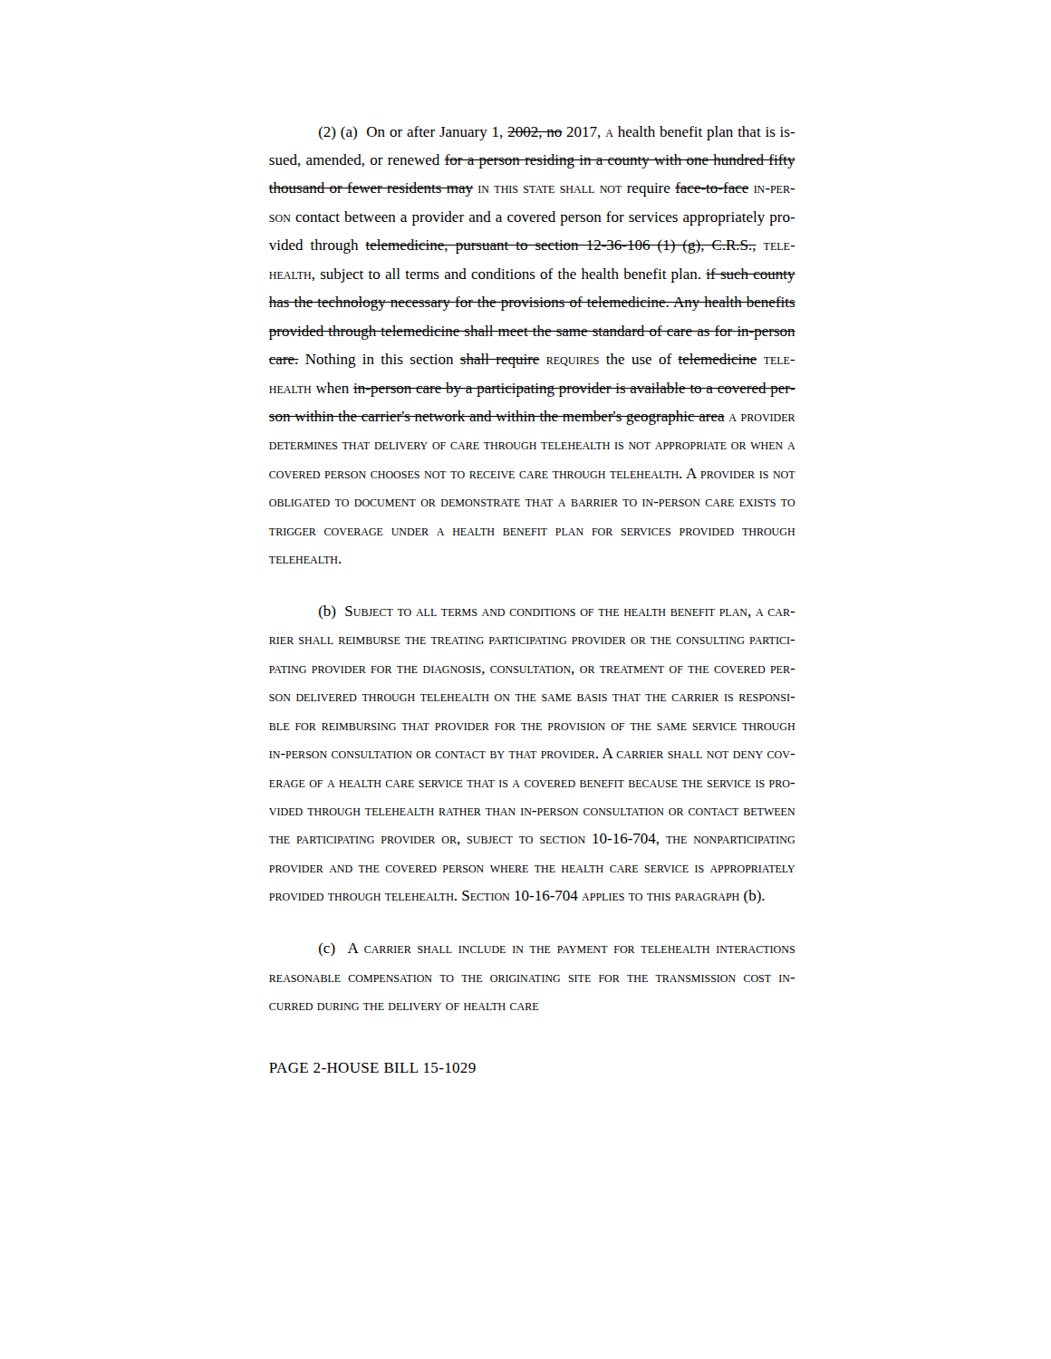(2) (a) On or after January 1, 2002, no 2017, a health benefit plan that is issued, amended, or renewed for a person residing in a county with one hundred fifty thousand or fewer residents may in this state shall not require face-to-face in-person contact between a provider and a covered person for services appropriately provided through telemedicine, pursuant to section 12-36-106 (1) (g), C.R.S., telehealth, subject to all terms and conditions of the health benefit plan. if such county has the technology necessary for the provisions of telemedicine. Any health benefits provided through telemedicine shall meet the same standard of care as for in-person care. Nothing in this section shall require requires the use of telemedicine telehealth when in-person care by a participating provider is available to a covered person within the carrier's network and within the member's geographic area a provider determines that delivery of care through telehealth is not appropriate or when a covered person chooses not to receive care through telehealth. A provider is not obligated to document or demonstrate that a barrier to in-person care exists to trigger coverage under a health benefit plan for services provided through telehealth.
(b) Subject to all terms and conditions of the health benefit plan, a carrier shall reimburse the treating participating provider or the consulting participating provider for the diagnosis, consultation, or treatment of the covered person delivered through telehealth on the same basis that the carrier is responsible for reimbursing that provider for the provision of the same service through in-person consultation or contact by that provider. A carrier shall not deny coverage of a health care service that is a covered benefit because the service is provided through telehealth rather than in-person consultation or contact between the participating provider or, subject to section 10-16-704, the nonparticipating provider and the covered person where the health care service is appropriately provided through telehealth. Section 10-16-704 applies to this paragraph (b).
(c) A carrier shall include in the payment for telehealth interactions reasonable compensation to the originating site for the transmission cost incurred during the delivery of health care
PAGE 2-HOUSE BILL 15-1029